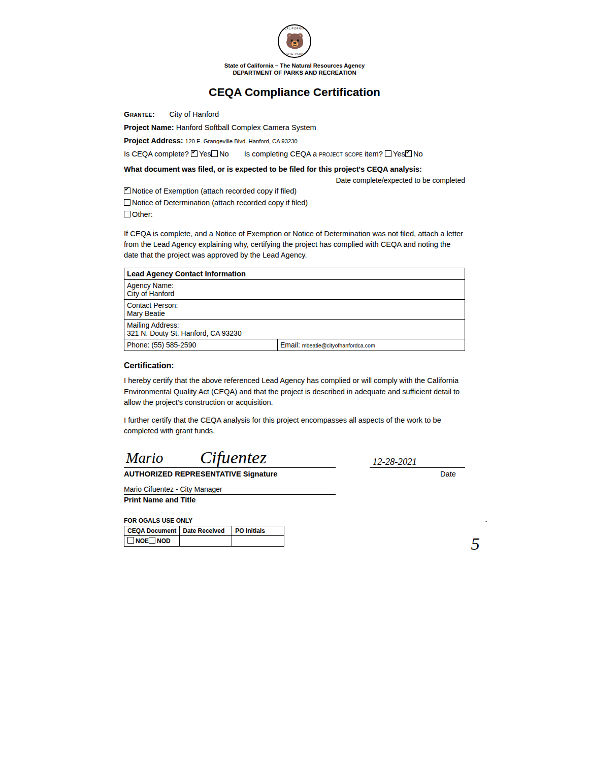CALIFORNIA
🐻
STATE PARKS
State of California – The Natural Resources Agency
DEPARTMENT OF PARKS AND RECREATION
CEQA Compliance Certification
Grantee: City of Hanford
Project Name: Hanford Softball Complex Camera System
Project Address: 120 E. Grangeville Blvd. Hanford, CA 93230
Is CEQA complete? Yes No Is completing CEQA a project scope item? Yes No
What document was filed, or is expected to be filed for this project's CEQA analysis:
Date complete/expected to be completed
Notice of Exemption (attach recorded copy if filed)
Notice of Determination (attach recorded copy if filed)
Other:
If CEQA is complete, and a Notice of Exemption or Notice of Determination was not filed, attach a letter from the Lead Agency explaining why, certifying the project has complied with CEQA and noting the date that the project was approved by the Lead Agency.
| Lead Agency Contact Information |
| Agency Name: City of Hanford |
| Contact Person: Mary Beatie |
| Mailing Address: 321 N. Douty St. Hanford, CA 93230 |
| Phone: (55) 585-2590 | Email: mbeatie@cityofhanfordca.com |
Certification:
I hereby certify that the above referenced Lead Agency has complied or will comply with the California Environmental Quality Act (CEQA) and that the project is described in adequate and sufficient detail to allow the project's construction or acquisition.
I further certify that the CEQA analysis for this project encompasses all aspects of the work to be completed with grant funds.
Mario Cifuentez
12-28-2021
AUTHORIZED REPRESENTATIVE Signature Date
Mario Cifuentez - City Manager
Print Name and Title
FOR OGALS USE ONLY
| CEQA Document | Date Received | PO Initials |
| --- | --- | --- |
| NOE NOD | | |
•
5